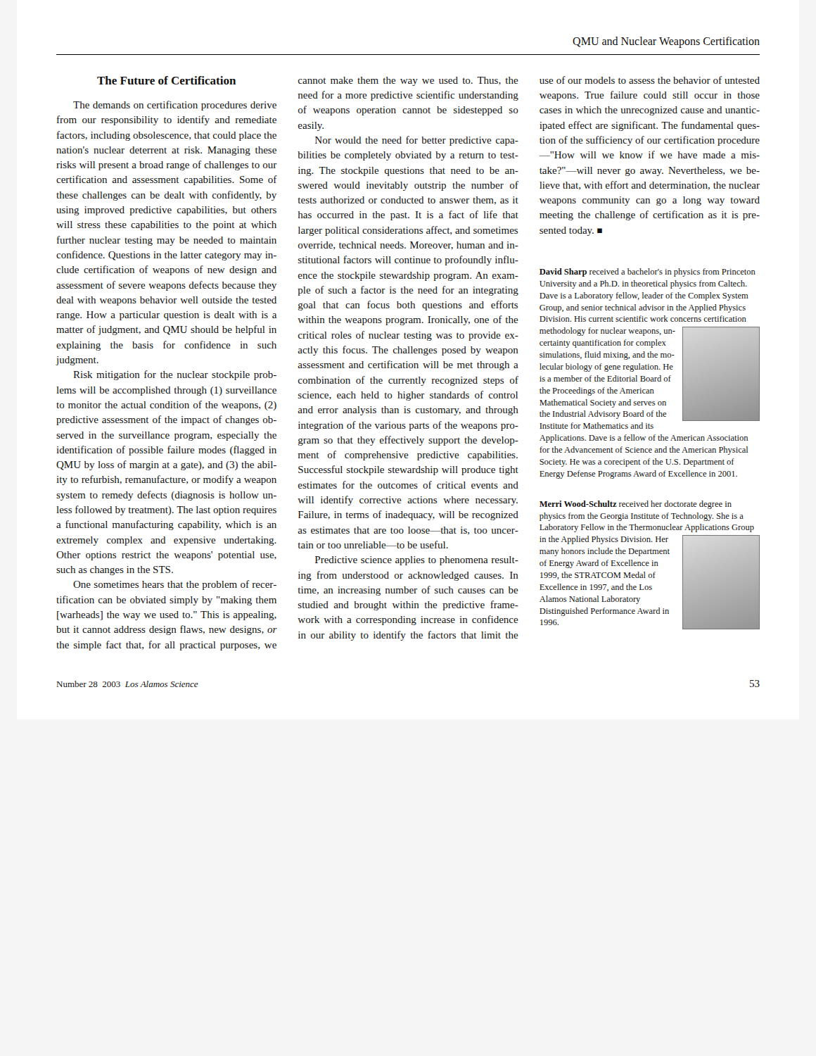QMU and Nuclear Weapons Certification
The Future of Certification
The demands on certification procedures derive from our responsibility to identify and remediate factors, including obsolescence, that could place the nation's nuclear deterrent at risk. Managing these risks will present a broad range of challenges to our certification and assessment capabilities. Some of these challenges can be dealt with confidently, by using improved predictive capabilities, but others will stress these capabilities to the point at which further nuclear testing may be needed to maintain confidence. Questions in the latter category may include certification of weapons of new design and assessment of severe weapons defects because they deal with weapons behavior well outside the tested range. How a particular question is dealt with is a matter of judgment, and QMU should be helpful in explaining the basis for confidence in such judgment.
Risk mitigation for the nuclear stockpile problems will be accomplished through (1) surveillance to monitor the actual condition of the weapons, (2) predictive assessment of the impact of changes observed in the surveillance program, especially the identification of possible failure modes (flagged in QMU by loss of margin at a gate), and (3) the ability to refurbish, remanufacture, or modify a weapon system to remedy defects (diagnosis is hollow unless followed by treatment). The last option requires a functional manufacturing capability, which is an extremely complex and expensive undertaking. Other options restrict the weapons' potential use, such as changes in the STS.
One sometimes hears that the problem of recertification can be obviated simply by "making them [warheads] the way we used to." This is appealing, but it cannot address design flaws, new designs, or the simple fact that, for all practical purposes, we cannot make them the way we used to. Thus, the need for a more predictive scientific understanding of weapons operation cannot be sidestepped so easily.
Nor would the need for better predictive capabilities be completely obviated by a return to testing. The stockpile questions that need to be answered would inevitably outstrip the number of tests authorized or conducted to answer them, as it has occurred in the past. It is a fact of life that larger political considerations affect, and sometimes override, technical needs. Moreover, human and institutional factors will continue to profoundly influence the stockpile stewardship program. An example of such a factor is the need for an integrating goal that can focus both questions and efforts within the weapons program. Ironically, one of the critical roles of nuclear testing was to provide exactly this focus. The challenges posed by weapon assessment and certification will be met through a combination of the currently recognized steps of science, each held to higher standards of control and error analysis than is customary, and through integration of the various parts of the weapons program so that they effectively support the development of comprehensive predictive capabilities. Successful stockpile stewardship will produce tight estimates for the outcomes of critical events and will identify corrective actions where necessary. Failure, in terms of inadequacy, will be recognized as estimates that are too loose—that is, too uncertain or too unreliable—to be useful.
Predictive science applies to phenomena resulting from understood or acknowledged causes. In time, an increasing number of such causes can be studied and brought within the predictive framework with a corresponding increase in confidence in our ability to identify the factors that limit the use of our models to assess the behavior of untested weapons. True failure could still occur in those cases in which the unrecognized cause and unanticipated effect are significant. The fundamental question of the sufficiency of our certification procedure—"How will we know if we have made a mistake?"—will never go away. Nevertheless, we believe that, with effort and determination, the nuclear weapons community can go a long way toward meeting the challenge of certification as it is presented today.
David Sharp received a bachelor's in physics from Princeton University and a Ph.D. in theoretical physics from Caltech. Dave is a Laboratory fellow, leader of the Complex System Group, and senior technical advisor in the Applied Physics Division. His current scientific work concerns certification methodology for nuclear weapons, uncertainty quantification for complex simulations, fluid mixing, and the molecular biology of gene regulation. He is a member of the Editorial Board of the Proceedings of the American Mathematical Society and serves on the Industrial Advisory Board of the Institute for Mathematics and its Applications. Dave is a fellow of the American Association for the Advancement of Science and the American Physical Society. He was a corecipent of the U.S. Department of Energy Defense Programs Award of Excellence in 2001.
Merri Wood-Schultz received her doctorate degree in physics from the Georgia Institute of Technology. She is a Laboratory Fellow in the Thermonuclear Applications Group in the Applied Physics Division. Her many honors include the Department of Energy Award of Excellence in 1999, the STRATCOM Medal of Excellence in 1997, and the Los Alamos National Laboratory Distinguished Performance Award in 1996.
Number 28 2003 Los Alamos Science
53